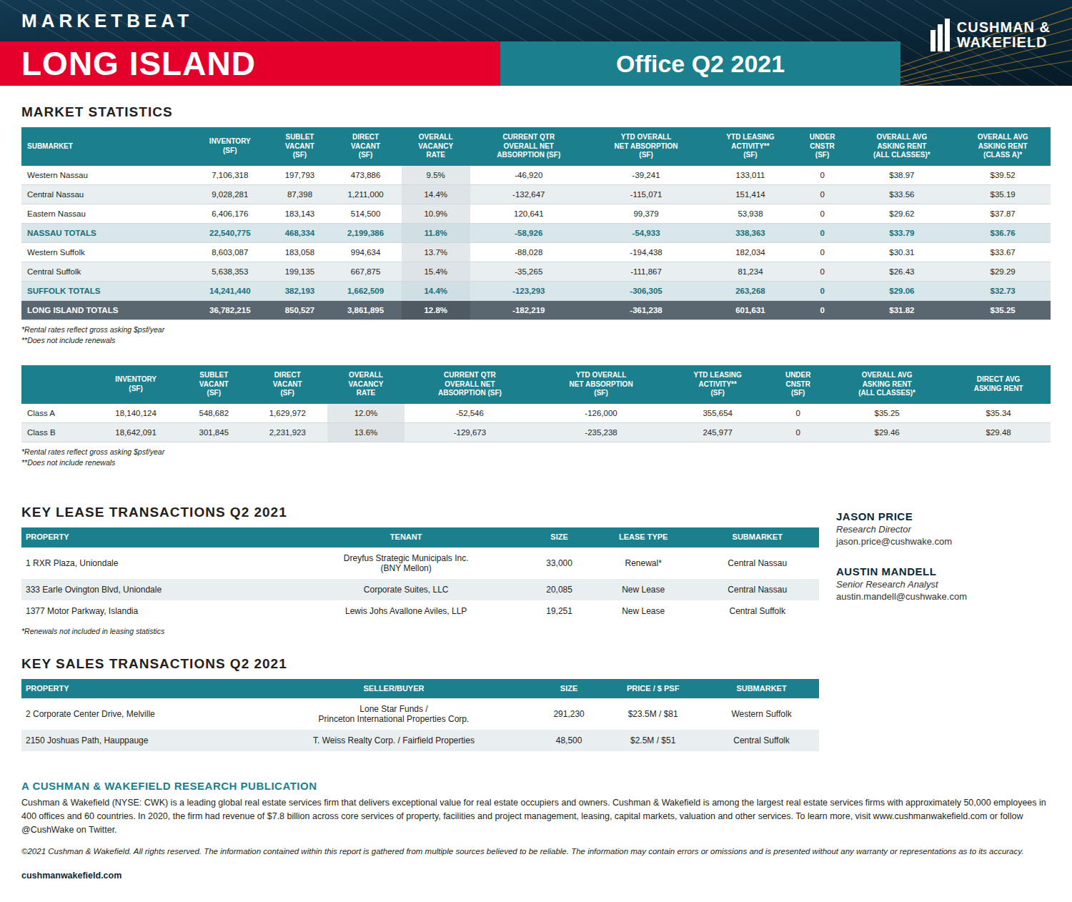MARKETBEAT
LONG ISLAND
Office Q2 2021
CUSHMAN &
WAKEFIELD
MARKET STATISTICS
| SUBMARKET | INVENTORY (SF) | SUBLET VACANT (SF) | DIRECT VACANT (SF) | OVERALL VACANCY RATE | CURRENT QTR OVERALL NET ABSORPTION (SF) | YTD OVERALL NET ABSORPTION (SF) | YTD LEASING ACTIVITY** (SF) | UNDER CNSTR (SF) | OVERALL AVG ASKING RENT (ALL CLASSES)* | OVERALL AVG ASKING RENT (CLASS A)* |
| --- | --- | --- | --- | --- | --- | --- | --- | --- | --- | --- |
| Western Nassau | 7,106,318 | 197,793 | 473,886 | 9.5% | -46,920 | -39,241 | 133,011 | 0 | $38.97 | $39.52 |
| Central Nassau | 9,028,281 | 87,398 | 1,211,000 | 14.4% | -132,647 | -115,071 | 151,414 | 0 | $33.56 | $35.19 |
| Eastern Nassau | 6,406,176 | 183,143 | 514,500 | 10.9% | 120,641 | 99,379 | 53,938 | 0 | $29.62 | $37.87 |
| NASSAU TOTALS | 22,540,775 | 468,334 | 2,199,386 | 11.8% | -58,926 | -54,933 | 338,363 | 0 | $33.79 | $36.76 |
| Western Suffolk | 8,603,087 | 183,058 | 994,634 | 13.7% | -88,028 | -194,438 | 182,034 | 0 | $30.31 | $33.67 |
| Central Suffolk | 5,638,353 | 199,135 | 667,875 | 15.4% | -35,265 | -111,867 | 81,234 | 0 | $26.43 | $29.29 |
| SUFFOLK TOTALS | 14,241,440 | 382,193 | 1,662,509 | 14.4% | -123,293 | -306,305 | 263,268 | 0 | $29.06 | $32.73 |
| LONG ISLAND TOTALS | 36,782,215 | 850,527 | 3,861,895 | 12.8% | -182,219 | -361,238 | 601,631 | 0 | $31.82 | $35.25 |
*Rental rates reflect gross asking $psf/year
**Does not include renewals
| | INVENTORY (SF) | SUBLET VACANT (SF) | DIRECT VACANT (SF) | OVERALL VACANCY RATE | CURRENT QTR OVERALL NET ABSORPTION (SF) | YTD OVERALL NET ABSORPTION (SF) | YTD LEASING ACTIVITY** (SF) | UNDER CNSTR (SF) | OVERALL AVG ASKING RENT (ALL CLASSES)* | DIRECT AVG ASKING RENT |
| --- | --- | --- | --- | --- | --- | --- | --- | --- | --- | --- |
| Class A | 18,140,124 | 548,682 | 1,629,972 | 12.0% | -52,546 | -126,000 | 355,654 | 0 | $35.25 | $35.34 |
| Class B | 18,642,091 | 301,845 | 2,231,923 | 13.6% | -129,673 | -235,238 | 245,977 | 0 | $29.46 | $29.48 |
*Rental rates reflect gross asking $psf/year
**Does not include renewals
KEY LEASE TRANSACTIONS Q2 2021
| PROPERTY | TENANT | SIZE | LEASE TYPE | SUBMARKET |
| --- | --- | --- | --- | --- |
| 1 RXR Plaza, Uniondale | Dreyfus Strategic Municipals Inc. (BNY Mellon) | 33,000 | Renewal* | Central Nassau |
| 333 Earle Ovington Blvd, Uniondale | Corporate Suites, LLC | 20,085 | New Lease | Central Nassau |
| 1377 Motor Parkway, Islandia | Lewis Johs Avallone Aviles, LLP | 19,251 | New Lease | Central Suffolk |
*Renewals not included in leasing statistics
KEY SALES TRANSACTIONS Q2 2021
| PROPERTY | SELLER/BUYER | SIZE | PRICE / $ PSF | SUBMARKET |
| --- | --- | --- | --- | --- |
| 2 Corporate Center Drive, Melville | Lone Star Funds / Princeton International Properties Corp. | 291,230 | $23.5M / $81 | Western Suffolk |
| 2150 Joshuas Path, Hauppauge | T. Weiss Realty Corp. / Fairfield Properties | 48,500 | $2.5M / $51 | Central Suffolk |
JASON PRICE
Research Director
jason.price@cushwake.com
AUSTIN MANDELL
Senior Research Analyst
austin.mandell@cushwake.com
A CUSHMAN & WAKEFIELD RESEARCH PUBLICATION
Cushman & Wakefield (NYSE: CWK) is a leading global real estate services firm that delivers exceptional value for real estate occupiers and owners. Cushman & Wakefield is among the largest real estate services firms with approximately 50,000 employees in 400 offices and 60 countries. In 2020, the firm had revenue of $7.8 billion across core services of property, facilities and project management, leasing, capital markets, valuation and other services. To learn more, visit www.cushmanwakefield.com or follow @CushWake on Twitter.
©2021 Cushman & Wakefield. All rights reserved. The information contained within this report is gathered from multiple sources believed to be reliable. The information may contain errors or omissions and is presented without any warranty or representations as to its accuracy.
cushmanwakefield.com